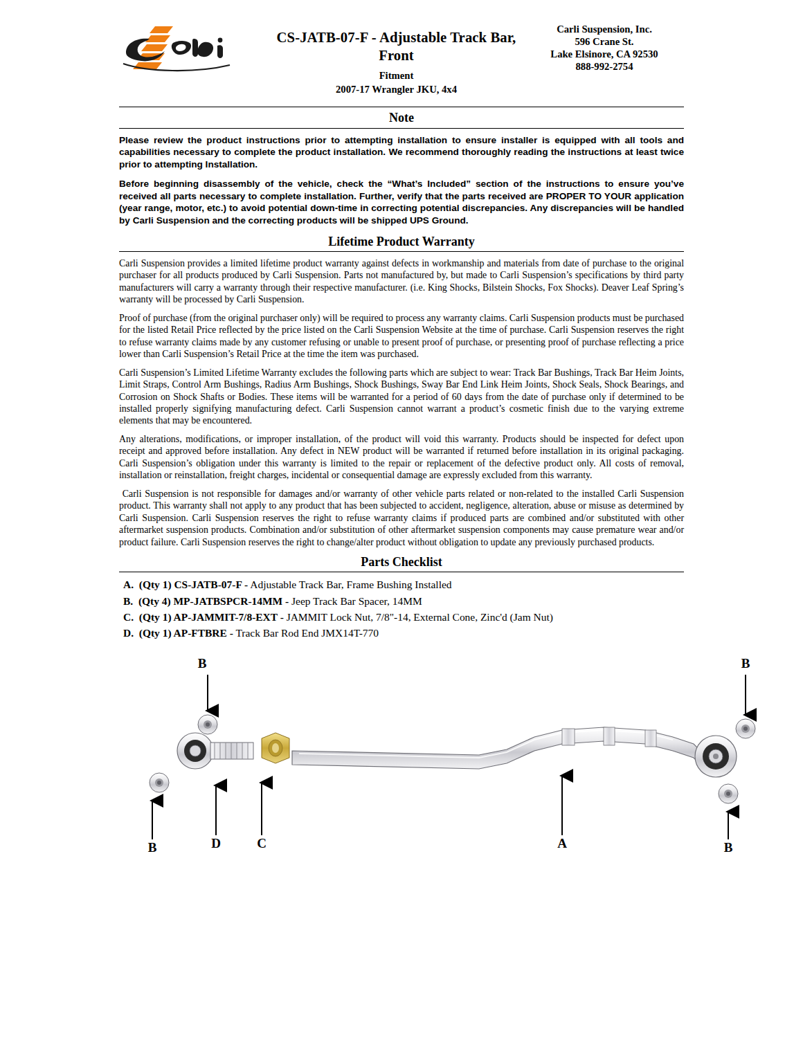CS-JATB-07-F - Adjustable Track Bar, Front
Fitment
2007-17 Wrangler JKU, 4x4
Carli Suspension, Inc.
596 Crane St.
Lake Elsinore, CA 92530
888-992-2754
Note
Please review the product instructions prior to attempting installation to ensure installer is equipped with all tools and capabilities necessary to complete the product installation. We recommend thoroughly reading the instructions at least twice prior to attempting Installation.
Before beginning disassembly of the vehicle, check the “What’s Included” section of the instructions to ensure you’ve received all parts necessary to complete installation. Further, verify that the parts received are PROPER TO YOUR application (year range, motor, etc.) to avoid potential down-time in correcting potential discrepancies. Any discrepancies will be handled by Carli Suspension and the correcting products will be shipped UPS Ground.
Lifetime Product Warranty
Carli Suspension provides a limited lifetime product warranty against defects in workmanship and materials from date of purchase to the original purchaser for all products produced by Carli Suspension. Parts not manufactured by, but made to Carli Suspension’s specifications by third party manufacturers will carry a warranty through their respective manufacturer. (i.e. King Shocks, Bilstein Shocks, Fox Shocks). Deaver Leaf Spring’s warranty will be processed by Carli Suspension.
Proof of purchase (from the original purchaser only) will be required to process any warranty claims. Carli Suspension products must be purchased for the listed Retail Price reflected by the price listed on the Carli Suspension Website at the time of purchase. Carli Suspension reserves the right to refuse warranty claims made by any customer refusing or unable to present proof of purchase, or presenting proof of purchase reflecting a price lower than Carli Suspension’s Retail Price at the time the item was purchased.
Carli Suspension’s Limited Lifetime Warranty excludes the following parts which are subject to wear: Track Bar Bushings, Track Bar Heim Joints, Limit Straps, Control Arm Bushings, Radius Arm Bushings, Shock Bushings, Sway Bar End Link Heim Joints, Shock Seals, Shock Bearings, and Corrosion on Shock Shafts or Bodies. These items will be warranted for a period of 60 days from the date of purchase only if determined to be installed properly signifying manufacturing defect. Carli Suspension cannot warrant a product’s cosmetic finish due to the varying extreme elements that may be encountered.
Any alterations, modifications, or improper installation, of the product will void this warranty. Products should be inspected for defect upon receipt and approved before installation. Any defect in NEW product will be warranted if returned before installation in its original packaging. Carli Suspension’s obligation under this warranty is limited to the repair or replacement of the defective product only. All costs of removal, installation or reinstallation, freight charges, incidental or consequential damage are expressly excluded from this warranty.
Carli Suspension is not responsible for damages and/or warranty of other vehicle parts related or non-related to the installed Carli Suspension product. This warranty shall not apply to any product that has been subjected to accident, negligence, alteration, abuse or misuse as determined by Carli Suspension. Carli Suspension reserves the right to refuse warranty claims if produced parts are combined and/or substituted with other aftermarket suspension products. Combination and/or substitution of other aftermarket suspension components may cause premature wear and/or product failure. Carli Suspension reserves the right to change/alter product without obligation to update any previously purchased products.
Parts Checklist
A. (Qty 1) CS-JATB-07-F - Adjustable Track Bar, Frame Bushing Installed
B. (Qty 4) MP-JATBSPCR-14MM - Jeep Track Bar Spacer, 14MM
C. (Qty 1) AP-JAMMIT-7/8-EXT - JAMMIT Lock Nut, 7/8"-14, External Cone, Zinc'd (Jam Nut)
D. (Qty 1) AP-FTBRE - Track Bar Rod End JMX14T-770
B B A D C B B